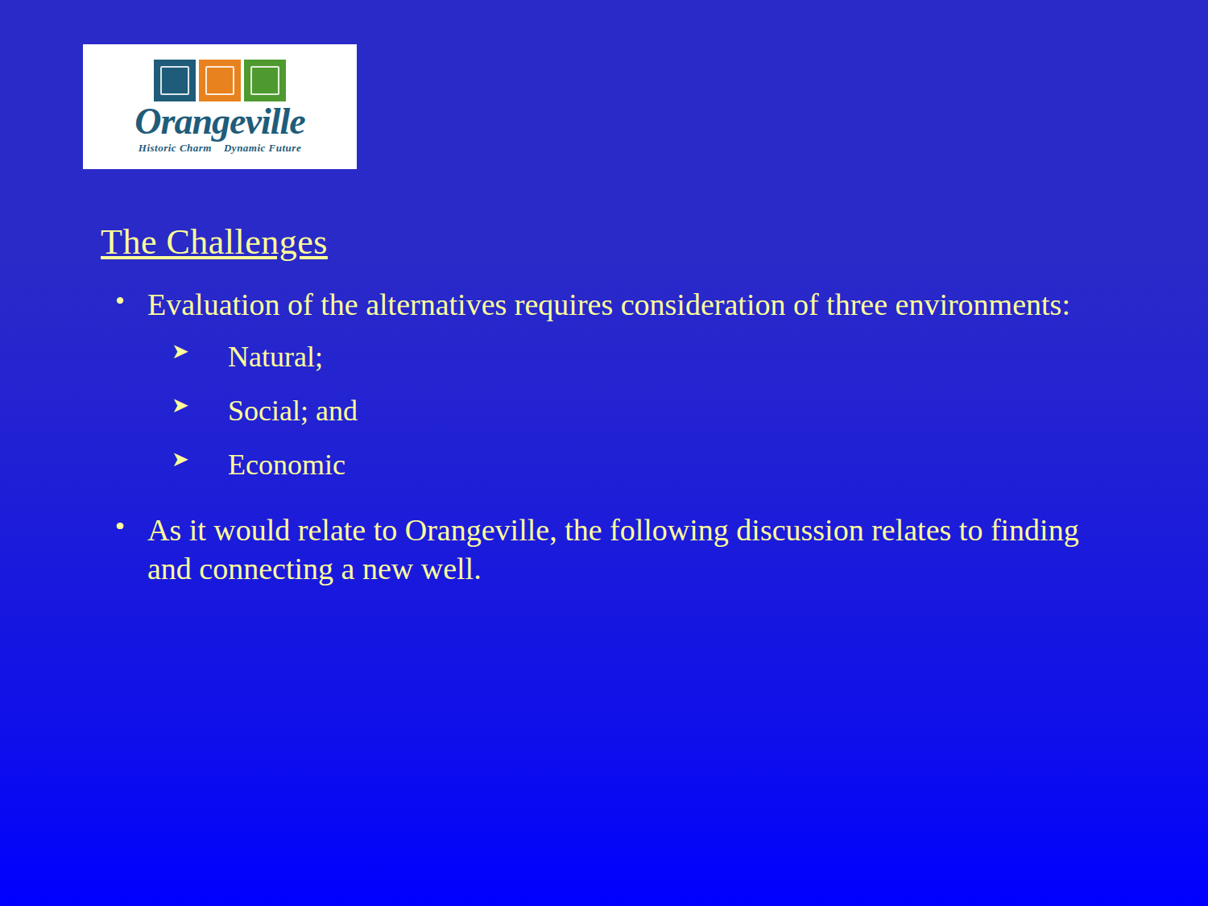Orangeville
Historic Charm Dynamic Future
The Challenges
Evaluation of the alternatives requires consideration of three environments:
Natural;
Social; and
Economic
As it would relate to Orangeville, the following discussion relates to finding and connecting a new well.